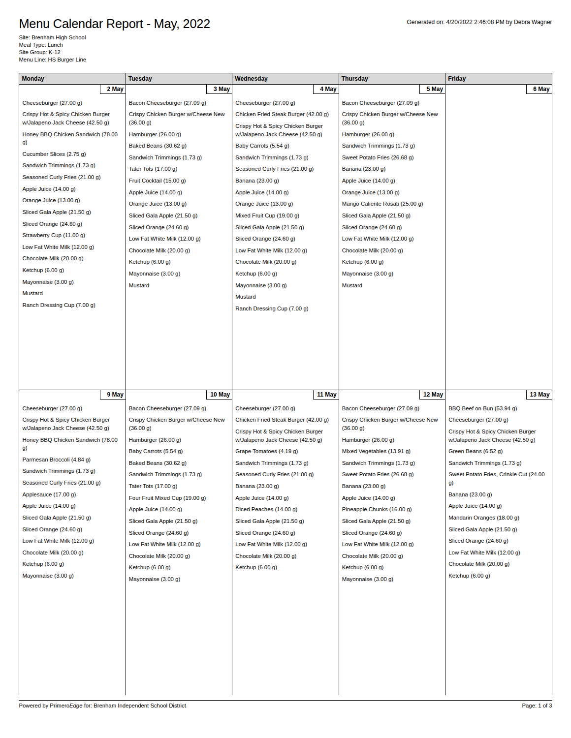Generated on: 4/20/2022 2:46:08 PM by Debra Wagner
Menu Calendar Report - May, 2022
Site: Brenham High School
Meal Type: Lunch
Site Group: K-12
Menu Line: HS Burger Line
| Monday | Tuesday | Wednesday | Thursday | Friday |
| --- | --- | --- | --- | --- |
| 2 May Cheeseburger (27.00 g) Crispy Hot & Spicy Chicken Burger w/Jalapeno Jack Cheese (42.50 g) Honey BBQ Chicken Sandwich (78.00 g) Cucumber Slices (2.75 g) Sandwich Trimmings (1.73 g) Seasoned Curly Fries (21.00 g) Apple Juice (14.00 g) Orange Juice (13.00 g) Sliced Gala Apple (21.50 g) Sliced Orange (24.60 g) Strawberry Cup (11.00 g) Low Fat White Milk (12.00 g) Chocolate Milk (20.00 g) Ketchup (6.00 g) Mayonnaise (3.00 g) Mustard Ranch Dressing Cup (7.00 g) | 3 May Bacon Cheeseburger (27.09 g) Crispy Chicken Burger w/Cheese New (36.00 g) Hamburger (26.00 g) Baked Beans (30.62 g) Sandwich Trimmings (1.73 g) Tater Tots (17.00 g) Fruit Cocktail (15.00 g) Apple Juice (14.00 g) Orange Juice (13.00 g) Sliced Gala Apple (21.50 g) Sliced Orange (24.60 g) Low Fat White Milk (12.00 g) Chocolate Milk (20.00 g) Ketchup (6.00 g) Mayonnaise (3.00 g) Mustard | 4 May Cheeseburger (27.00 g) Chicken Fried Steak Burger (42.00 g) Crispy Hot & Spicy Chicken Burger w/Jalapeno Jack Cheese (42.50 g) Baby Carrots (5.54 g) Sandwich Trimmings (1.73 g) Seasoned Curly Fries (21.00 g) Banana (23.00 g) Apple Juice (14.00 g) Orange Juice (13.00 g) Mixed Fruit Cup (19.00 g) Sliced Gala Apple (21.50 g) Sliced Orange (24.60 g) Low Fat White Milk (12.00 g) Chocolate Milk (20.00 g) Ketchup (6.00 g) Mayonnaise (3.00 g) Mustard Ranch Dressing Cup (7.00 g) | 5 May Bacon Cheeseburger (27.09 g) Crispy Chicken Burger w/Cheese New (36.00 g) Hamburger (26.00 g) Sandwich Trimmings (1.73 g) Sweet Potato Fries (26.68 g) Banana (23.00 g) Apple Juice (14.00 g) Orange Juice (13.00 g) Mango Caliente Rosati (25.00 g) Sliced Gala Apple (21.50 g) Sliced Orange (24.60 g) Low Fat White Milk (12.00 g) Chocolate Milk (20.00 g) Ketchup (6.00 g) Mayonnaise (3.00 g) Mustard | 6 May |
| 9 May Cheeseburger (27.00 g) Crispy Hot & Spicy Chicken Burger w/Jalapeno Jack Cheese (42.50 g) Honey BBQ Chicken Sandwich (78.00 g) Parmesan Broccoli (4.84 g) Sandwich Trimmings (1.73 g) Seasoned Curly Fries (21.00 g) Applesauce (17.00 g) Apple Juice (14.00 g) Sliced Gala Apple (21.50 g) Sliced Orange (24.60 g) Low Fat White Milk (12.00 g) Chocolate Milk (20.00 g) Ketchup (6.00 g) Mayonnaise (3.00 g) | 10 May Bacon Cheeseburger (27.09 g) Crispy Chicken Burger w/Cheese New (36.00 g) Hamburger (26.00 g) Baby Carrots (5.54 g) Baked Beans (30.62 g) Sandwich Trimmings (1.73 g) Tater Tots (17.00 g) Four Fruit Mixed Cup (19.00 g) Apple Juice (14.00 g) Sliced Gala Apple (21.50 g) Sliced Orange (24.60 g) Low Fat White Milk (12.00 g) Chocolate Milk (20.00 g) Ketchup (6.00 g) Mayonnaise (3.00 g) | 11 May Cheeseburger (27.00 g) Chicken Fried Steak Burger (42.00 g) Crispy Hot & Spicy Chicken Burger w/Jalapeno Jack Cheese (42.50 g) Grape Tomatoes (4.19 g) Sandwich Trimmings (1.73 g) Seasoned Curly Fries (21.00 g) Banana (23.00 g) Apple Juice (14.00 g) Diced Peaches (14.00 g) Sliced Gala Apple (21.50 g) Sliced Orange (24.60 g) Low Fat White Milk (12.00 g) Chocolate Milk (20.00 g) Ketchup (6.00 g) | 12 May Bacon Cheeseburger (27.09 g) Crispy Chicken Burger w/Cheese New (36.00 g) Hamburger (26.00 g) Mixed Vegetables (13.91 g) Sandwich Trimmings (1.73 g) Sweet Potato Fries (26.68 g) Banana (23.00 g) Apple Juice (14.00 g) Pineapple Chunks (16.00 g) Sliced Gala Apple (21.50 g) Sliced Orange (24.60 g) Low Fat White Milk (12.00 g) Chocolate Milk (20.00 g) Ketchup (6.00 g) Mayonnaise (3.00 g) | 13 May BBQ Beef on Bun (53.94 g) Cheeseburger (27.00 g) Crispy Hot & Spicy Chicken Burger w/Jalapeno Jack Cheese (42.50 g) Green Beans (6.52 g) Sandwich Trimmings (1.73 g) Sweet Potato Fries, Crinkle Cut (24.00 g) Banana (23.00 g) Apple Juice (14.00 g) Mandarin Oranges (18.00 g) Sliced Gala Apple (21.50 g) Sliced Orange (24.60 g) Low Fat White Milk (12.00 g) Chocolate Milk (20.00 g) Ketchup (6.00 g) |
Powered by PrimeroEdge for: Brenham Independent School District Page: 1 of 3